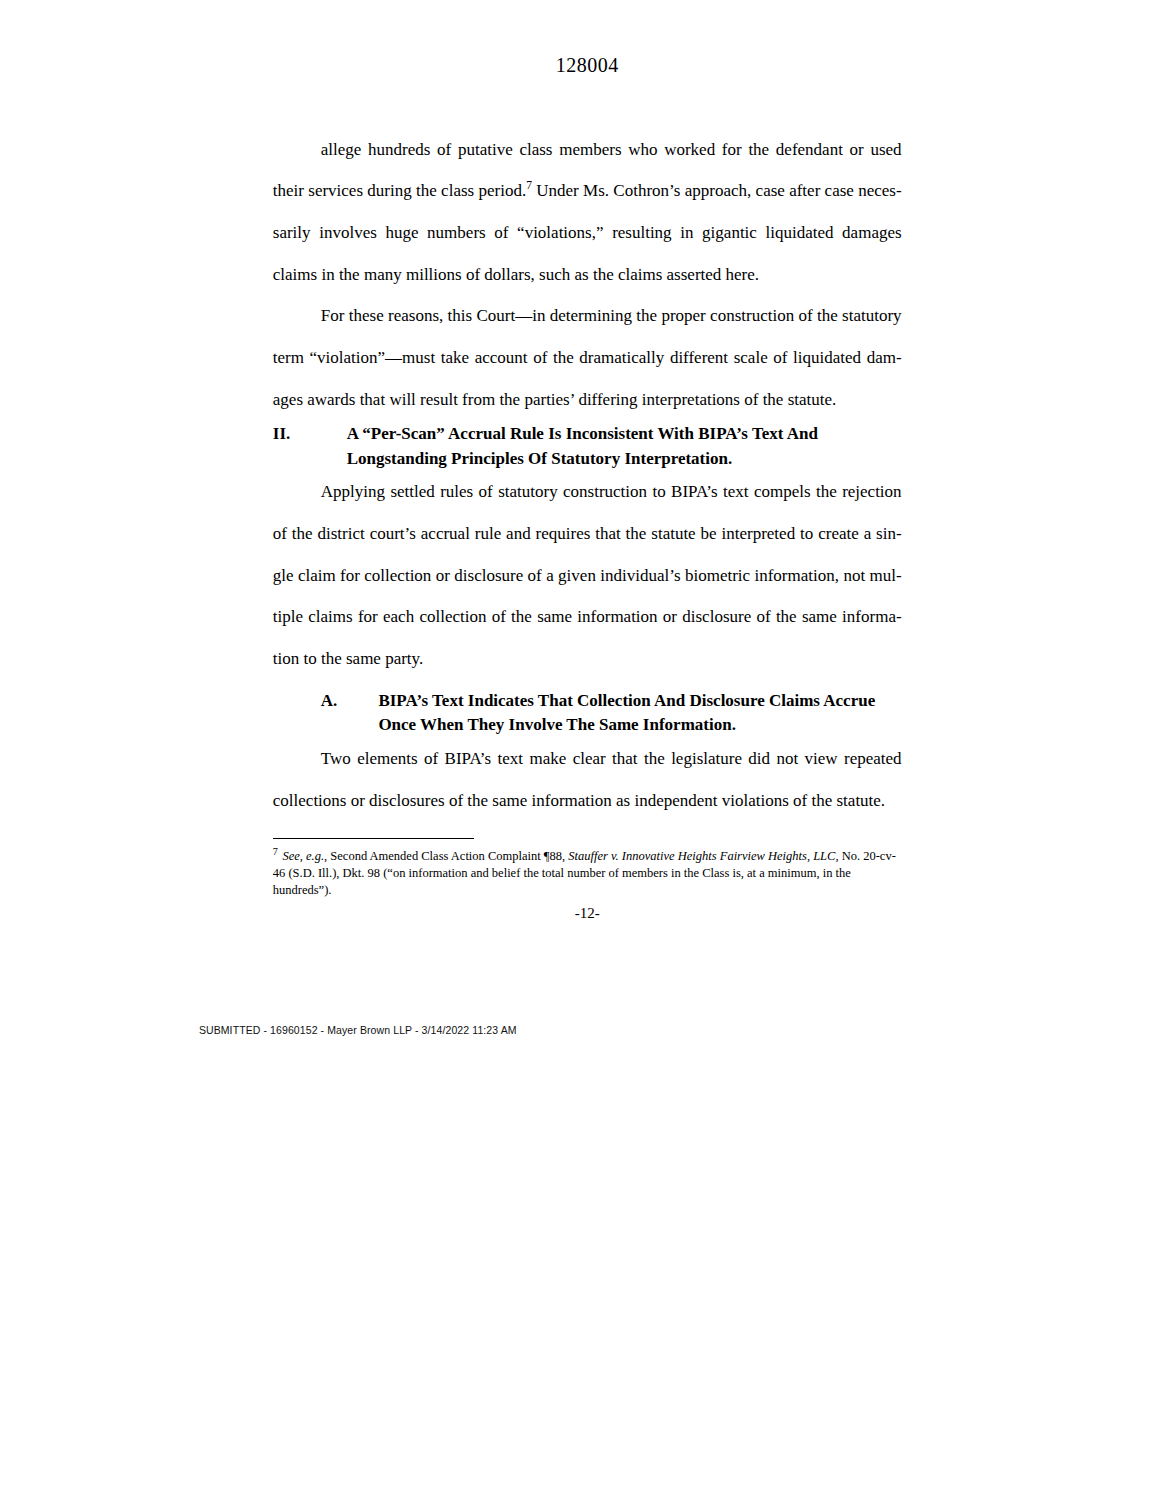128004
allege hundreds of putative class members who worked for the defendant or used their services during the class period.7 Under Ms. Cothron’s approach, case after case necessarily involves huge numbers of “violations,” resulting in gigantic liquidated damages claims in the many millions of dollars, such as the claims asserted here.
For these reasons, this Court—in determining the proper construction of the statutory term “violation”—must take account of the dramatically different scale of liquidated damages awards that will result from the parties’ differing interpretations of the statute.
II. A “Per-Scan” Accrual Rule Is Inconsistent With BIPA’s Text And Longstanding Principles Of Statutory Interpretation.
Applying settled rules of statutory construction to BIPA’s text compels the rejection of the district court’s accrual rule and requires that the statute be interpreted to create a single claim for collection or disclosure of a given individual’s biometric information, not multiple claims for each collection of the same information or disclosure of the same information to the same party.
A. BIPA’s Text Indicates That Collection And Disclosure Claims Accrue Once When They Involve The Same Information.
Two elements of BIPA’s text make clear that the legislature did not view repeated collections or disclosures of the same information as independent violations of the statute.
7 See, e.g., Second Amended Class Action Complaint ¶88, Stauffer v. Innovative Heights Fairview Heights, LLC, No. 20-cv-46 (S.D. Ill.), Dkt. 98 (“on information and belief the total number of members in the Class is, at a minimum, in the hundreds”).
-12-
SUBMITTED - 16960152 - Mayer Brown LLP - 3/14/2022 11:23 AM